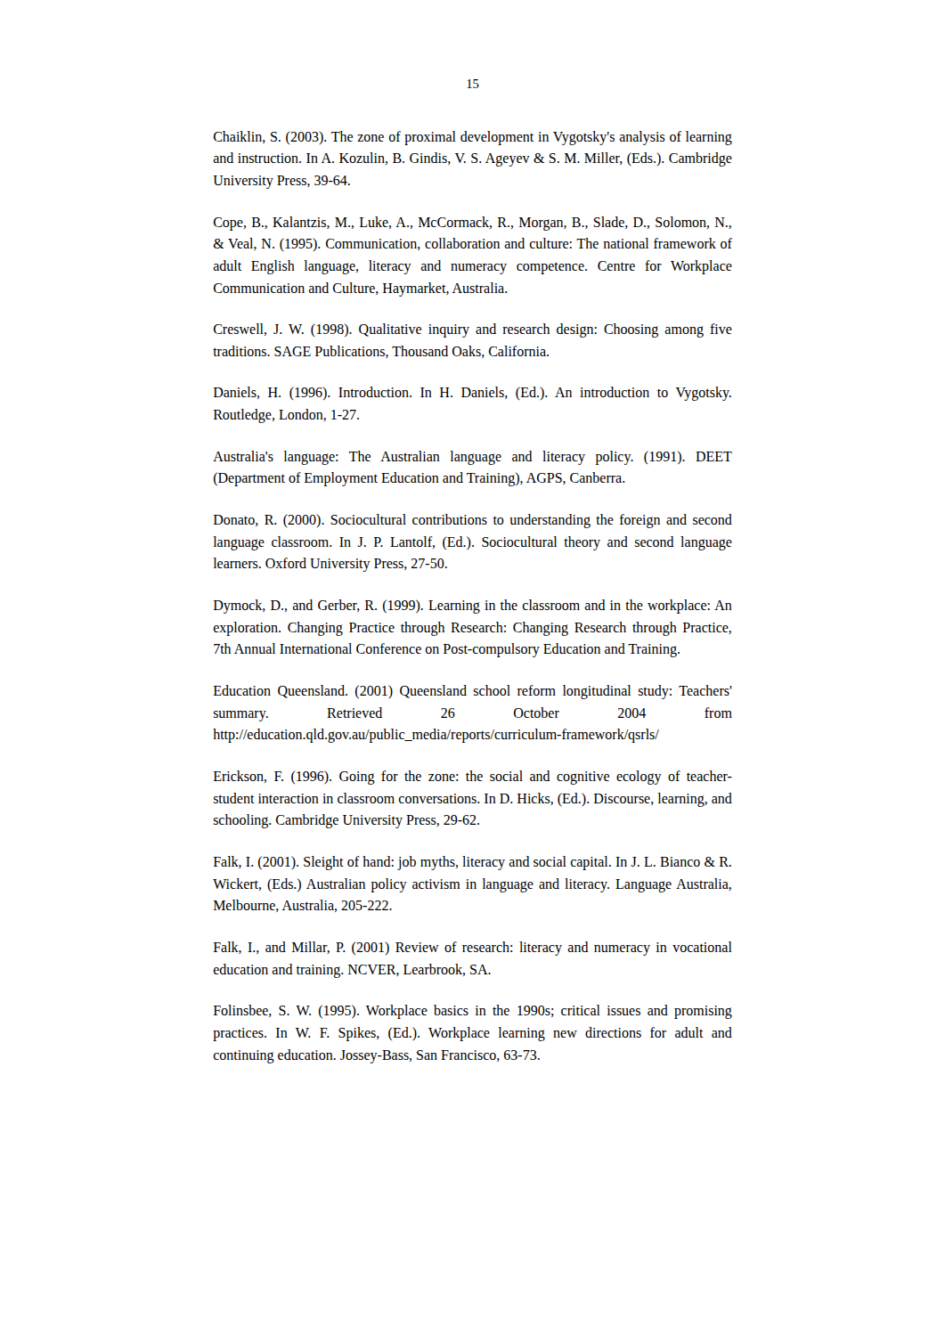15
Chaiklin, S. (2003). The zone of proximal development in Vygotsky's analysis of learning and instruction. In A. Kozulin, B. Gindis, V. S. Ageyev & S. M. Miller, (Eds.). Cambridge University Press, 39-64.
Cope, B., Kalantzis, M., Luke, A., McCormack, R., Morgan, B., Slade, D., Solomon, N., & Veal, N. (1995). Communication, collaboration and culture: The national framework of adult English language, literacy and numeracy competence. Centre for Workplace Communication and Culture, Haymarket, Australia.
Creswell, J. W. (1998). Qualitative inquiry and research design: Choosing among five traditions. SAGE Publications, Thousand Oaks, California.
Daniels, H. (1996). Introduction. In H. Daniels, (Ed.). An introduction to Vygotsky. Routledge, London, 1-27.
Australia's language: The Australian language and literacy policy. (1991). DEET (Department of Employment Education and Training), AGPS, Canberra.
Donato, R. (2000). Sociocultural contributions to understanding the foreign and second language classroom. In J. P. Lantolf, (Ed.). Sociocultural theory and second language learners. Oxford University Press, 27-50.
Dymock, D., and Gerber, R. (1999). Learning in the classroom and in the workplace: An exploration. Changing Practice through Research: Changing Research through Practice, 7th Annual International Conference on Post-compulsory Education and Training.
Education Queensland. (2001) Queensland school reform longitudinal study: Teachers' summary. Retrieved 26 October 2004 from http://education.qld.gov.au/public_media/reports/curriculum-framework/qsrls/
Erickson, F. (1996). Going for the zone: the social and cognitive ecology of teacher-student interaction in classroom conversations. In D. Hicks, (Ed.). Discourse, learning, and schooling. Cambridge University Press, 29-62.
Falk, I. (2001). Sleight of hand: job myths, literacy and social capital. In J. L. Bianco & R. Wickert, (Eds.) Australian policy activism in language and literacy. Language Australia, Melbourne, Australia, 205-222.
Falk, I., and Millar, P. (2001) Review of research: literacy and numeracy in vocational education and training. NCVER, Learbrook, SA.
Folinsbee, S. W. (1995). Workplace basics in the 1990s; critical issues and promising practices. In W. F. Spikes, (Ed.). Workplace learning new directions for adult and continuing education. Jossey-Bass, San Francisco, 63-73.